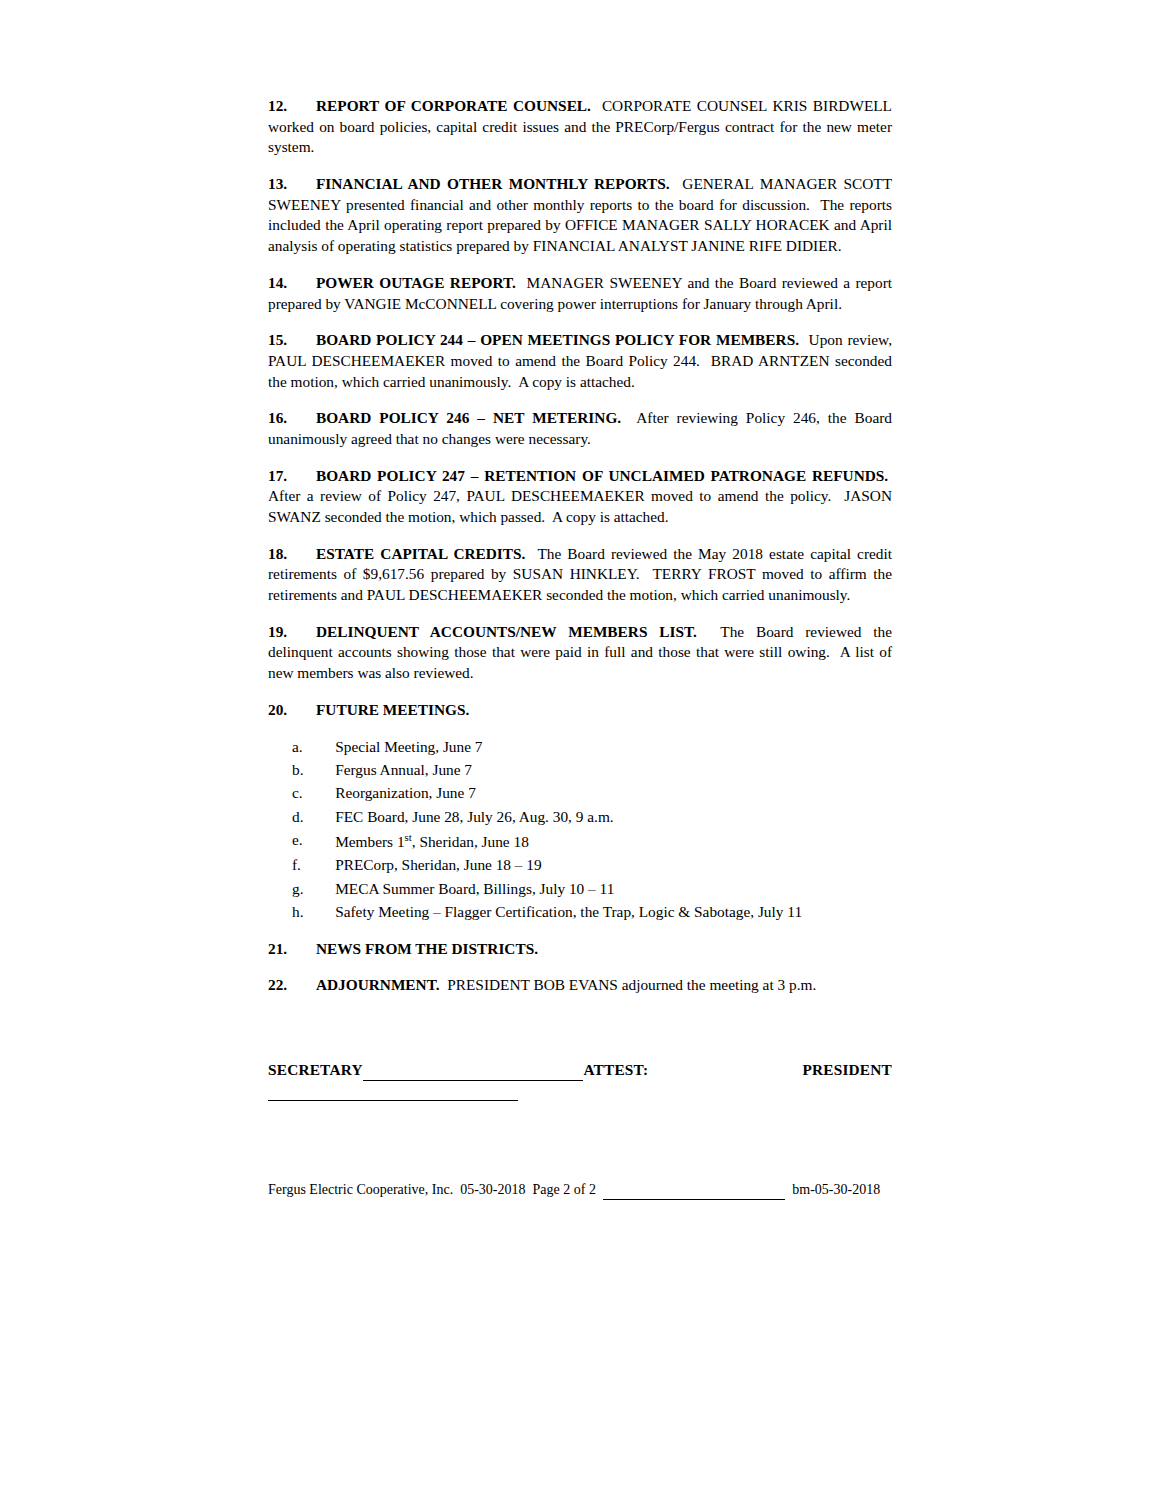12. REPORT OF CORPORATE COUNSEL. CORPORATE COUNSEL KRIS BIRDWELL worked on board policies, capital credit issues and the PRECorp/Fergus contract for the new meter system.
13. FINANCIAL AND OTHER MONTHLY REPORTS. GENERAL MANAGER SCOTT SWEENEY presented financial and other monthly reports to the board for discussion. The reports included the April operating report prepared by OFFICE MANAGER SALLY HORACEK and April analysis of operating statistics prepared by FINANCIAL ANALYST JANINE RIFE DIDIER.
14. POWER OUTAGE REPORT. MANAGER SWEENEY and the Board reviewed a report prepared by VANGIE McCONNELL covering power interruptions for January through April.
15. BOARD POLICY 244 – OPEN MEETINGS POLICY FOR MEMBERS. Upon review, PAUL DESCHEEMAEKER moved to amend the Board Policy 244. BRAD ARNTZEN seconded the motion, which carried unanimously. A copy is attached.
16. BOARD POLICY 246 – NET METERING. After reviewing Policy 246, the Board unanimously agreed that no changes were necessary.
17. BOARD POLICY 247 – RETENTION OF UNCLAIMED PATRONAGE REFUNDS. After a review of Policy 247, PAUL DESCHEEMAEKER moved to amend the policy. JASON SWANZ seconded the motion, which passed. A copy is attached.
18. ESTATE CAPITAL CREDITS. The Board reviewed the May 2018 estate capital credit retirements of $9,617.56 prepared by SUSAN HINKLEY. TERRY FROST moved to affirm the retirements and PAUL DESCHEEMAEKER seconded the motion, which carried unanimously.
19. DELINQUENT ACCOUNTS/NEW MEMBERS LIST. The Board reviewed the delinquent accounts showing those that were paid in full and those that were still owing. A list of new members was also reviewed.
20. FUTURE MEETINGS.
a. Special Meeting, June 7
b. Fergus Annual, June 7
c. Reorganization, June 7
d. FEC Board, June 28, July 26, Aug. 30, 9 a.m.
e. Members 1st, Sheridan, June 18
f. PRECorp, Sheridan, June 18 – 19
g. MECA Summer Board, Billings, July 10 – 11
h. Safety Meeting – Flagger Certification, the Trap, Logic & Sabotage, July 11
21. NEWS FROM THE DISTRICTS.
22. ADJOURNMENT. PRESIDENT BOB EVANS adjourned the meeting at 3 p.m.
SECRETARY ATTEST: PRESIDENT
Fergus Electric Cooperative, Inc. 05-30-2018 Page 2 of 2 bm-05-30-2018